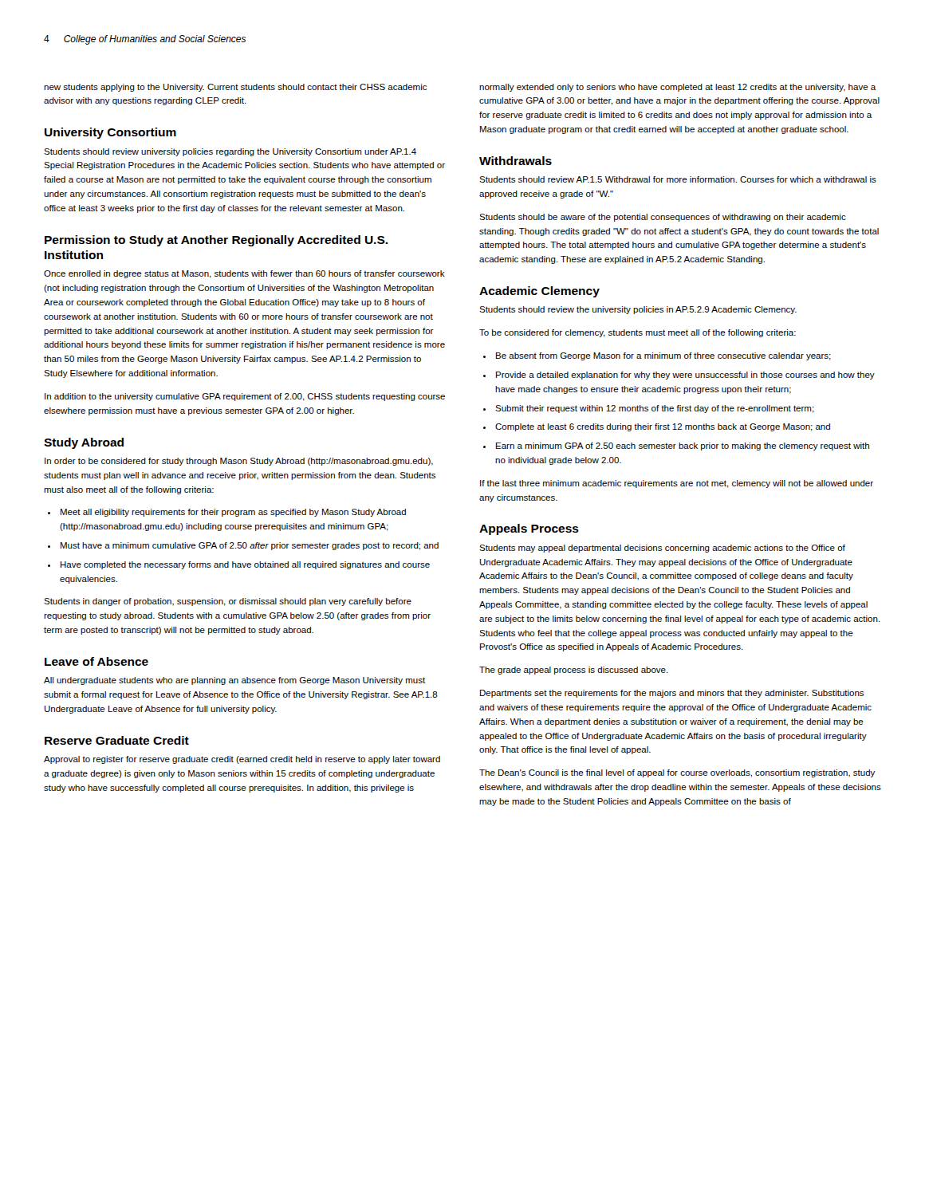4 College of Humanities and Social Sciences
new students applying to the University. Current students should contact their CHSS academic advisor with any questions regarding CLEP credit.
University Consortium
Students should review university policies regarding the University Consortium under AP.1.4 Special Registration Procedures in the Academic Policies section. Students who have attempted or failed a course at Mason are not permitted to take the equivalent course through the consortium under any circumstances. All consortium registration requests must be submitted to the dean's office at least 3 weeks prior to the first day of classes for the relevant semester at Mason.
Permission to Study at Another Regionally Accredited U.S. Institution
Once enrolled in degree status at Mason, students with fewer than 60 hours of transfer coursework (not including registration through the Consortium of Universities of the Washington Metropolitan Area or coursework completed through the Global Education Office) may take up to 8 hours of coursework at another institution. Students with 60 or more hours of transfer coursework are not permitted to take additional coursework at another institution. A student may seek permission for additional hours beyond these limits for summer registration if his/her permanent residence is more than 50 miles from the George Mason University Fairfax campus. See AP.1.4.2 Permission to Study Elsewhere for additional information.
In addition to the university cumulative GPA requirement of 2.00, CHSS students requesting course elsewhere permission must have a previous semester GPA of 2.00 or higher.
Study Abroad
In order to be considered for study through Mason Study Abroad (http://masonabroad.gmu.edu), students must plan well in advance and receive prior, written permission from the dean. Students must also meet all of the following criteria:
Meet all eligibility requirements for their program as specified by Mason Study Abroad (http://masonabroad.gmu.edu) including course prerequisites and minimum GPA;
Must have a minimum cumulative GPA of 2.50 after prior semester grades post to record; and
Have completed the necessary forms and have obtained all required signatures and course equivalencies.
Students in danger of probation, suspension, or dismissal should plan very carefully before requesting to study abroad. Students with a cumulative GPA below 2.50 (after grades from prior term are posted to transcript) will not be permitted to study abroad.
Leave of Absence
All undergraduate students who are planning an absence from George Mason University must submit a formal request for Leave of Absence to the Office of the University Registrar. See AP.1.8 Undergraduate Leave of Absence for full university policy.
Reserve Graduate Credit
Approval to register for reserve graduate credit (earned credit held in reserve to apply later toward a graduate degree) is given only to Mason seniors within 15 credits of completing undergraduate study who have successfully completed all course prerequisites. In addition, this privilege is normally extended only to seniors who have completed at least 12 credits at the university, have a cumulative GPA of 3.00 or better, and have a major in the department offering the course. Approval for reserve graduate credit is limited to 6 credits and does not imply approval for admission into a Mason graduate program or that credit earned will be accepted at another graduate school.
Withdrawals
Students should review AP.1.5 Withdrawal for more information. Courses for which a withdrawal is approved receive a grade of "W."
Students should be aware of the potential consequences of withdrawing on their academic standing. Though credits graded "W" do not affect a student's GPA, they do count towards the total attempted hours. The total attempted hours and cumulative GPA together determine a student's academic standing. These are explained in AP.5.2 Academic Standing.
Academic Clemency
Students should review the university policies in AP.5.2.9 Academic Clemency.
To be considered for clemency, students must meet all of the following criteria:
Be absent from George Mason for a minimum of three consecutive calendar years;
Provide a detailed explanation for why they were unsuccessful in those courses and how they have made changes to ensure their academic progress upon their return;
Submit their request within 12 months of the first day of the re-enrollment term;
Complete at least 6 credits during their first 12 months back at George Mason; and
Earn a minimum GPA of 2.50 each semester back prior to making the clemency request with no individual grade below 2.00.
If the last three minimum academic requirements are not met, clemency will not be allowed under any circumstances.
Appeals Process
Students may appeal departmental decisions concerning academic actions to the Office of Undergraduate Academic Affairs. They may appeal decisions of the Office of Undergraduate Academic Affairs to the Dean's Council, a committee composed of college deans and faculty members. Students may appeal decisions of the Dean's Council to the Student Policies and Appeals Committee, a standing committee elected by the college faculty. These levels of appeal are subject to the limits below concerning the final level of appeal for each type of academic action. Students who feel that the college appeal process was conducted unfairly may appeal to the Provost's Office as specified in Appeals of Academic Procedures.
The grade appeal process is discussed above.
Departments set the requirements for the majors and minors that they administer. Substitutions and waivers of these requirements require the approval of the Office of Undergraduate Academic Affairs. When a department denies a substitution or waiver of a requirement, the denial may be appealed to the Office of Undergraduate Academic Affairs on the basis of procedural irregularity only. That office is the final level of appeal.
The Dean's Council is the final level of appeal for course overloads, consortium registration, study elsewhere, and withdrawals after the drop deadline within the semester. Appeals of these decisions may be made to the Student Policies and Appeals Committee on the basis of